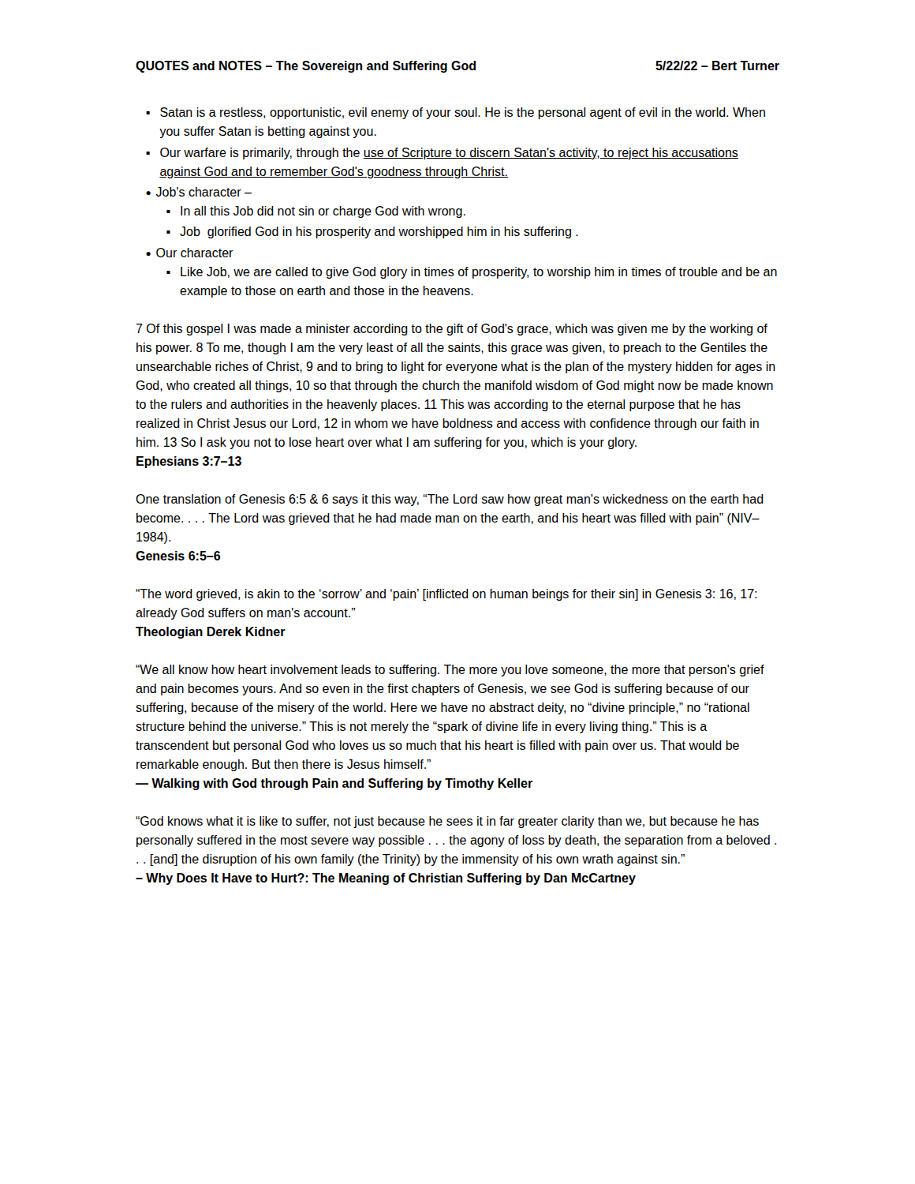QUOTES and NOTES – The Sovereign and Suffering God 5/22/22 – Bert Turner
Satan is a restless, opportunistic, evil enemy of your soul. He is the personal agent of evil in the world. When you suffer Satan is betting against you.
Our warfare is primarily, through the use of Scripture to discern Satan's activity, to reject his accusations against God and to remember God's goodness through Christ.
Job's character –
In all this Job did not sin or charge God with wrong.
Job glorified God in his prosperity and worshipped him in his suffering .
Our character
Like Job, we are called to give God glory in times of prosperity, to worship him in times of trouble and be an example to those on earth and those in the heavens.
7 Of this gospel I was made a minister according to the gift of God's grace, which was given me by the working of his power. 8 To me, though I am the very least of all the saints, this grace was given, to preach to the Gentiles the unsearchable riches of Christ, 9 and to bring to light for everyone what is the plan of the mystery hidden for ages in God, who created all things, 10 so that through the church the manifold wisdom of God might now be made known to the rulers and authorities in the heavenly places. 11 This was according to the eternal purpose that he has realized in Christ Jesus our Lord, 12 in whom we have boldness and access with confidence through our faith in him. 13 So I ask you not to lose heart over what I am suffering for you, which is your glory.
Ephesians 3:7–13
One translation of Genesis 6:5 & 6 says it this way, “The Lord saw how great man's wickedness on the earth had become. . . . The Lord was grieved that he had made man on the earth, and his heart was filled with pain” (NIV–1984).
Genesis 6:5–6
“The word grieved, is akin to the ‘sorrow’ and ‘pain’ [inflicted on human beings for their sin] in Genesis 3: 16, 17: already God suffers on man's account.”
Theologian Derek Kidner
“We all know how heart involvement leads to suffering. The more you love someone, the more that person's grief and pain becomes yours. And so even in the first chapters of Genesis, we see God is suffering because of our suffering, because of the misery of the world. Here we have no abstract deity, no “divine principle,” no “rational structure behind the universe.” This is not merely the “spark of divine life in every living thing.” This is a transcendent but personal God who loves us so much that his heart is filled with pain over us. That would be remarkable enough. But then there is Jesus himself.”
— Walking with God through Pain and Suffering by Timothy Keller
“God knows what it is like to suffer, not just because he sees it in far greater clarity than we, but because he has personally suffered in the most severe way possible . . . the agony of loss by death, the separation from a beloved . . . [and] the disruption of his own family (the Trinity) by the immensity of his own wrath against sin.”
– Why Does It Have to Hurt?: The Meaning of Christian Suffering by Dan McCartney